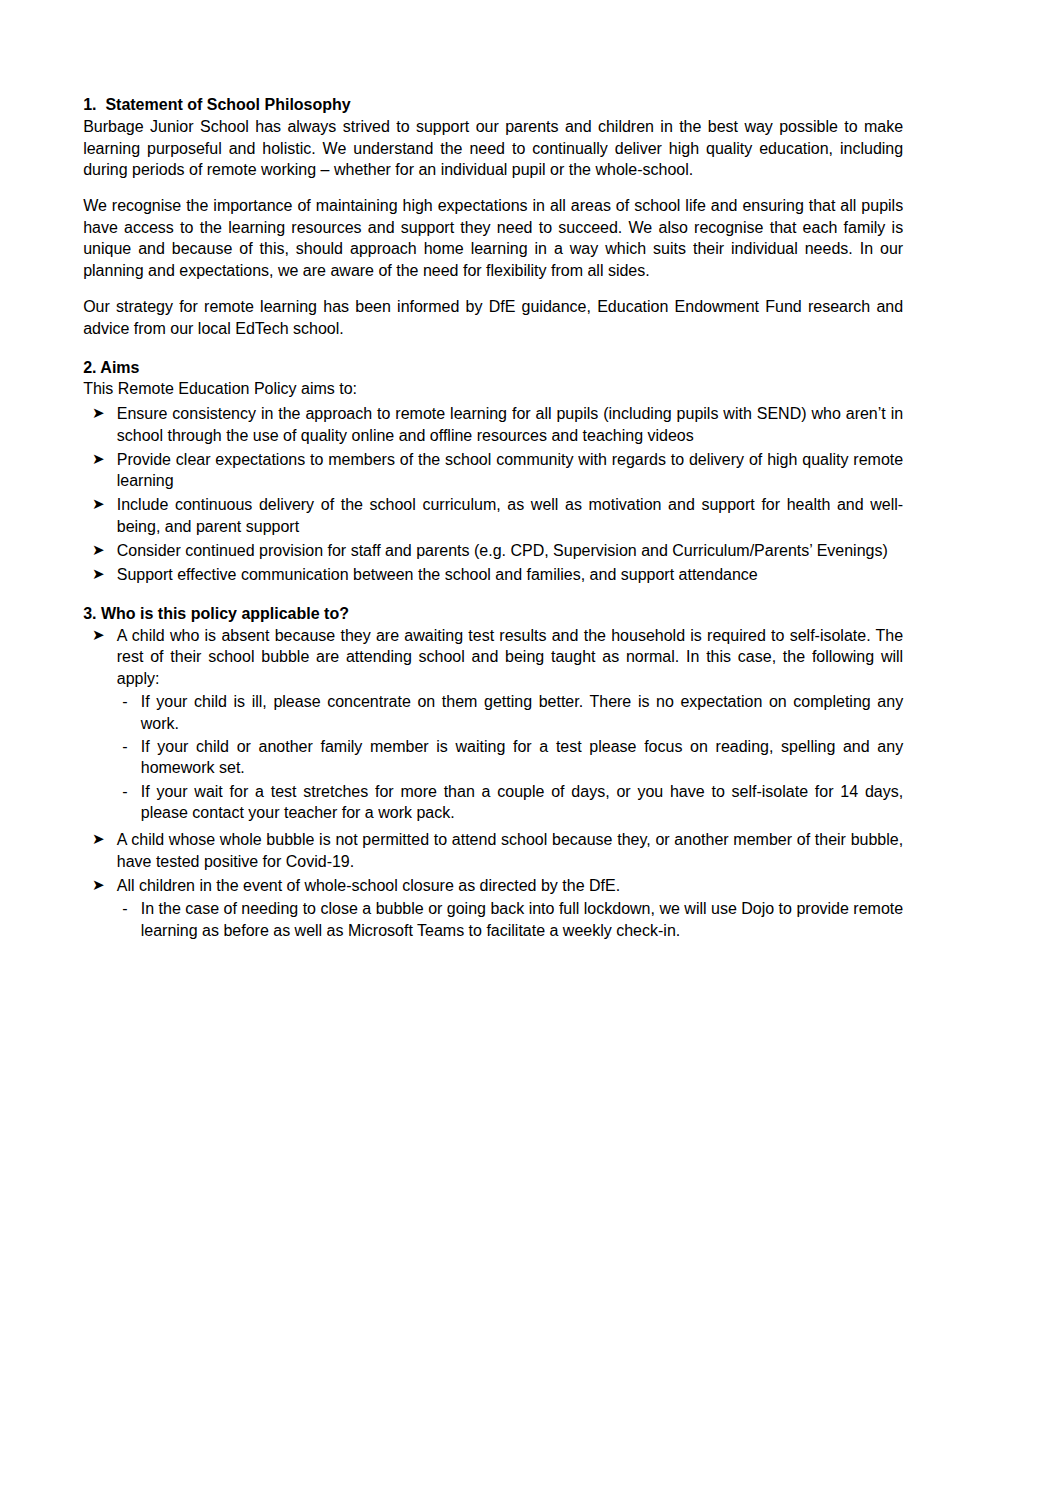1. Statement of School Philosophy
Burbage Junior School has always strived to support our parents and children in the best way possible to make learning purposeful and holistic. We understand the need to continually deliver high quality education, including during periods of remote working – whether for an individual pupil or the whole-school.
We recognise the importance of maintaining high expectations in all areas of school life and ensuring that all pupils have access to the learning resources and support they need to succeed. We also recognise that each family is unique and because of this, should approach home learning in a way which suits their individual needs. In our planning and expectations, we are aware of the need for flexibility from all sides.
Our strategy for remote learning has been informed by DfE guidance, Education Endowment Fund research and advice from our local EdTech school.
2. Aims
This Remote Education Policy aims to:
Ensure consistency in the approach to remote learning for all pupils (including pupils with SEND) who aren’t in school through the use of quality online and offline resources and teaching videos
Provide clear expectations to members of the school community with regards to delivery of high quality remote learning
Include continuous delivery of the school curriculum, as well as motivation and support for health and well-being, and parent support
Consider continued provision for staff and parents (e.g. CPD, Supervision and Curriculum/Parents’ Evenings)
Support effective communication between the school and families, and support attendance
3. Who is this policy applicable to?
A child who is absent because they are awaiting test results and the household is required to self-isolate. The rest of their school bubble are attending school and being taught as normal. In this case, the following will apply:
If your child is ill, please concentrate on them getting better. There is no expectation on completing any work.
If your child or another family member is waiting for a test please focus on reading, spelling and any homework set.
If your wait for a test stretches for more than a couple of days, or you have to self-isolate for 14 days, please contact your teacher for a work pack.
A child whose whole bubble is not permitted to attend school because they, or another member of their bubble, have tested positive for Covid-19.
All children in the event of whole-school closure as directed by the DfE.
In the case of needing to close a bubble or going back into full lockdown, we will use Dojo to provide remote learning as before as well as Microsoft Teams to facilitate a weekly check-in.